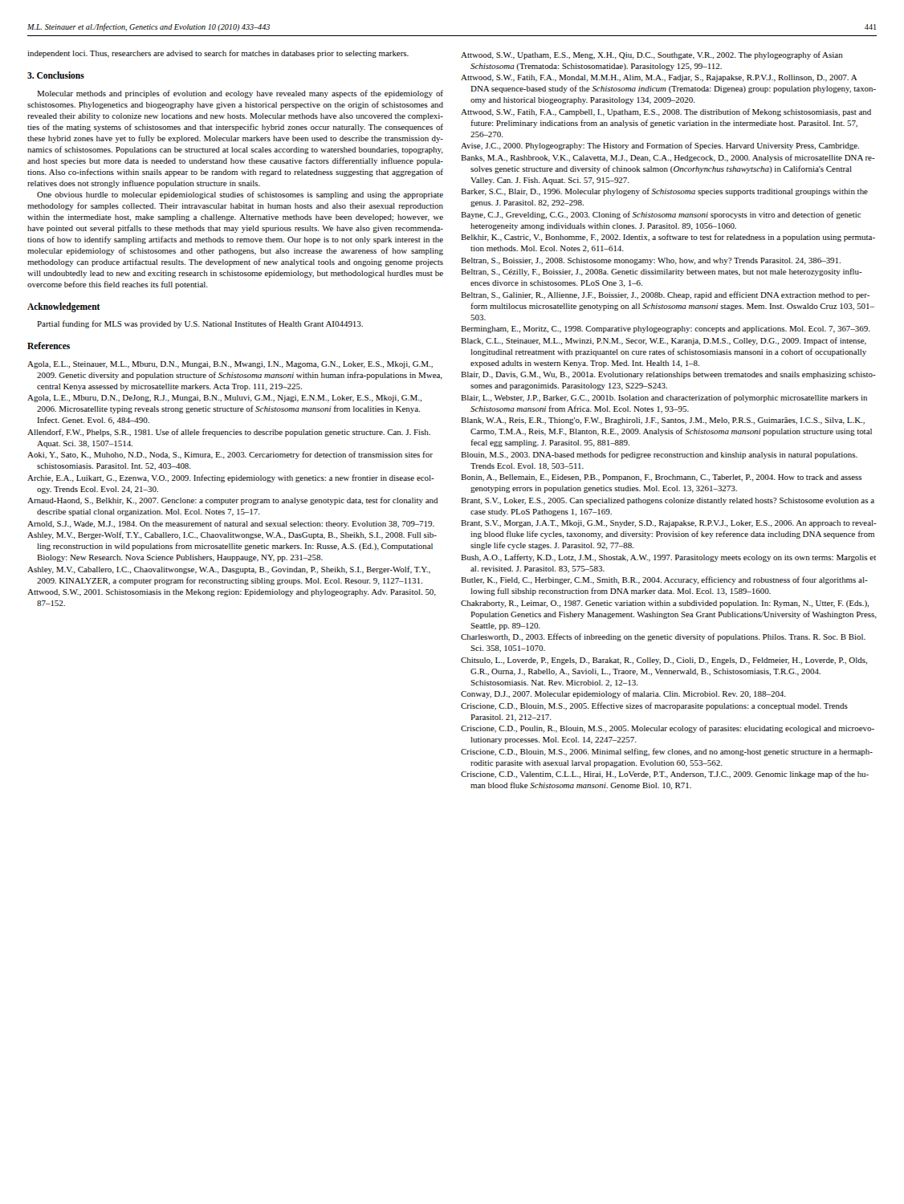M.L. Steinauer et al./Infection, Genetics and Evolution 10 (2010) 433–443 441
independent loci. Thus, researchers are advised to search for matches in databases prior to selecting markers.
3. Conclusions
Molecular methods and principles of evolution and ecology have revealed many aspects of the epidemiology of schistosomes. Phylogenetics and biogeography have given a historical perspective on the origin of schistosomes and revealed their ability to colonize new locations and new hosts. Molecular methods have also uncovered the complexities of the mating systems of schistosomes and that interspecific hybrid zones occur naturally. The consequences of these hybrid zones have yet to fully be explored. Molecular markers have been used to describe the transmission dynamics of schistosomes. Populations can be structured at local scales according to watershed boundaries, topography, and host species but more data is needed to understand how these causative factors differentially influence populations. Also co-infections within snails appear to be random with regard to relatedness suggesting that aggregation of relatives does not strongly influence population structure in snails.
One obvious hurdle to molecular epidemiological studies of schistosomes is sampling and using the appropriate methodology for samples collected. Their intravascular habitat in human hosts and also their asexual reproduction within the intermediate host, make sampling a challenge. Alternative methods have been developed; however, we have pointed out several pitfalls to these methods that may yield spurious results. We have also given recommendations of how to identify sampling artifacts and methods to remove them. Our hope is to not only spark interest in the molecular epidemiology of schistosomes and other pathogens, but also increase the awareness of how sampling methodology can produce artifactual results. The development of new analytical tools and ongoing genome projects will undoubtedly lead to new and exciting research in schistosome epidemiology, but methodological hurdles must be overcome before this field reaches its full potential.
Acknowledgement
Partial funding for MLS was provided by U.S. National Institutes of Health Grant AI044913.
References
Agola, E.L., Steinauer, M.L., Mburu, D.N., Mungai, B.N., Mwangi, I.N., Magoma, G.N., Loker, E.S., Mkoji, G.M., 2009. Genetic diversity and population structure of Schistosoma mansoni within human infra-populations in Mwea, central Kenya assessed by microsatellite markers. Acta Trop. 111, 219–225.
Agola, L.E., Mburu, D.N., DeJong, R.J., Mungai, B.N., Muluvi, G.M., Njagi, E.N.M., Loker, E.S., Mkoji, G.M., 2006. Microsatellite typing reveals strong genetic structure of Schistosoma mansoni from localities in Kenya. Infect. Genet. Evol. 6, 484–490.
Allendorf, F.W., Phelps, S.R., 1981. Use of allele frequencies to describe population genetic structure. Can. J. Fish. Aquat. Sci. 38, 1507–1514.
Aoki, Y., Sato, K., Muhoho, N.D., Noda, S., Kimura, E., 2003. Cercariometry for detection of transmission sites for schistosomiasis. Parasitol. Int. 52, 403–408.
Archie, E.A., Luikart, G., Ezenwa, V.O., 2009. Infecting epidemiology with genetics: a new frontier in disease ecology. Trends Ecol. Evol. 24, 21–30.
Arnaud-Haond, S., Belkhir, K., 2007. Genclone: a computer program to analyse genotypic data, test for clonality and describe spatial clonal organization. Mol. Ecol. Notes 7, 15–17.
Arnold, S.J., Wade, M.J., 1984. On the measurement of natural and sexual selection: theory. Evolution 38, 709–719.
Ashley, M.V., Berger-Wolf, T.Y., Caballero, I.C., Chaovalitwongse, W.A., DasGupta, B., Sheikh, S.I., 2008. Full sibling reconstruction in wild populations from microsatellite genetic markers. In: Russe, A.S. (Ed.), Computational Biology: New Research. Nova Science Publishers, Hauppauge, NY, pp. 231–258.
Ashley, M.V., Caballero, I.C., Chaovalitwongse, W.A., Dasgupta, B., Govindan, P., Sheikh, S.I., Berger-Wolf, T.Y., 2009. KINALYZER, a computer program for reconstructing sibling groups. Mol. Ecol. Resour. 9, 1127–1131.
Attwood, S.W., 2001. Schistosomiasis in the Mekong region: Epidemiology and phylogeography. Adv. Parasitol. 50, 87–152.
Attwood, S.W., Upatham, E.S., Meng, X.H., Qiu, D.C., Southgate, V.R., 2002. The phylogeography of Asian Schistosoma (Trematoda: Schistosomatidae). Parasitology 125, 99–112.
Attwood, S.W., Fatih, F.A., Mondal, M.M.H., Alim, M.A., Fadjar, S., Rajapakse, R.P.V.J., Rollinson, D., 2007. A DNA sequence-based study of the Schistosoma indicum (Trematoda: Digenea) group: population phylogeny, taxonomy and historical biogeography. Parasitology 134, 2009–2020.
Attwood, S.W., Fatih, F.A., Campbell, I., Upatham, E.S., 2008. The distribution of Mekong schistosomiasis, past and future: Preliminary indications from an analysis of genetic variation in the intermediate host. Parasitol. Int. 57, 256–270.
Avise, J.C., 2000. Phylogeography: The History and Formation of Species. Harvard University Press, Cambridge.
Banks, M.A., Rashbrook, V.K., Calavetta, M.J., Dean, C.A., Hedgecock, D., 2000. Analysis of microsatellite DNA resolves genetic structure and diversity of chinook salmon (Oncorhynchus tshawytscha) in California's Central Valley. Can. J. Fish. Aquat. Sci. 57, 915–927.
Barker, S.C., Blair, D., 1996. Molecular phylogeny of Schistosoma species supports traditional groupings within the genus. J. Parasitol. 82, 292–298.
Bayne, C.J., Grevelding, C.G., 2003. Cloning of Schistosoma mansoni sporocysts in vitro and detection of genetic heterogeneity among individuals within clones. J. Parasitol. 89, 1056–1060.
Belkhir, K., Castric, V., Bonhomme, F., 2002. Identix, a software to test for relatedness in a population using permutation methods. Mol. Ecol. Notes 2, 611–614.
Beltran, S., Boissier, J., 2008. Schistosome monogamy: Who, how, and why? Trends Parasitol. 24, 386–391.
Beltran, S., Cézilly, F., Boissier, J., 2008a. Genetic dissimilarity between mates, but not male heterozygosity influences divorce in schistosomes. PLoS One 3, 1–6.
Beltran, S., Galinier, R., Allienne, J.F., Boissier, J., 2008b. Cheap, rapid and efficient DNA extraction method to perform multilocus microsatellite genotyping on all Schistosoma mansoni stages. Mem. Inst. Oswaldo Cruz 103, 501–503.
Bermingham, E., Moritz, C., 1998. Comparative phylogeography: concepts and applications. Mol. Ecol. 7, 367–369.
Black, C.L., Steinauer, M.L., Mwinzi, P.N.M., Secor, W.E., Karanja, D.M.S., Colley, D.G., 2009. Impact of intense, longitudinal retreatment with praziquantel on cure rates of schistosomiasis mansoni in a cohort of occupationally exposed adults in western Kenya. Trop. Med. Int. Health 14, 1–8.
Blair, D., Davis, G.M., Wu, B., 2001a. Evolutionary relationships between trematodes and snails emphasizing schistosomes and paragonimids. Parasitology 123, S229–S243.
Blair, L., Webster, J.P., Barker, G.C., 2001b. Isolation and characterization of polymorphic microsatellite markers in Schistosoma mansoni from Africa. Mol. Ecol. Notes 1, 93–95.
Blank, W.A., Reis, E.R., Thiong'o, F.W., Braghiroli, J.F., Santos, J.M., Melo, P.R.S., Guimarães, I.C.S., Silva, L.K., Carmo, T.M.A., Reis, M.F., Blanton, R.E., 2009. Analysis of Schistosoma mansoni population structure using total fecal egg sampling. J. Parasitol. 95, 881–889.
Blouin, M.S., 2003. DNA-based methods for pedigree reconstruction and kinship analysis in natural populations. Trends Ecol. Evol. 18, 503–511.
Bonin, A., Bellemain, E., Eidesen, P.B., Pompanon, F., Brochmann, C., Taberlet, P., 2004. How to track and assess genotyping errors in population genetics studies. Mol. Ecol. 13, 3261–3273.
Brant, S.V., Loker, E.S., 2005. Can specialized pathogens colonize distantly related hosts? Schistosome evolution as a case study. PLoS Pathogens 1, 167–169.
Brant, S.V., Morgan, J.A.T., Mkoji, G.M., Snyder, S.D., Rajapakse, R.P.V.J., Loker, E.S., 2006. An approach to revealing blood fluke life cycles, taxonomy, and diversity: Provision of key reference data including DNA sequence from single life cycle stages. J. Parasitol. 92, 77–88.
Bush, A.O., Lafferty, K.D., Lotz, J.M., Shostak, A.W., 1997. Parasitology meets ecology on its own terms: Margolis et al. revisited. J. Parasitol. 83, 575–583.
Butler, K., Field, C., Herbinger, C.M., Smith, B.R., 2004. Accuracy, efficiency and robustness of four algorithms allowing full sibship reconstruction from DNA marker data. Mol. Ecol. 13, 1589–1600.
Chakraborty, R., Leimar, O., 1987. Genetic variation within a subdivided population. In: Ryman, N., Utter, F. (Eds.), Population Genetics and Fishery Management. Washington Sea Grant Publications/University of Washington Press, Seattle, pp. 89–120.
Charlesworth, D., 2003. Effects of inbreeding on the genetic diversity of populations. Philos. Trans. R. Soc. B Biol. Sci. 358, 1051–1070.
Chitsulo, L., Loverde, P., Engels, D., Barakat, R., Colley, D., Cioli, D., Engels, D., Feldmeier, H., Loverde, P., Olds, G.R., Ourna, J., Rabello, A., Savioli, L., Traore, M., Vennerwald, B., Schistosomiasis, T.R.G., 2004. Schistosomiasis. Nat. Rev. Microbiol. 2, 12–13.
Conway, D.J., 2007. Molecular epidemiology of malaria. Clin. Microbiol. Rev. 20, 188–204.
Criscione, C.D., Blouin, M.S., 2005. Effective sizes of macroparasite populations: a conceptual model. Trends Parasitol. 21, 212–217.
Criscione, C.D., Poulin, R., Blouin, M.S., 2005. Molecular ecology of parasites: elucidating ecological and microevolutionary processes. Mol. Ecol. 14, 2247–2257.
Criscione, C.D., Blouin, M.S., 2006. Minimal selfing, few clones, and no among-host genetic structure in a hermaphroditic parasite with asexual larval propagation. Evolution 60, 553–562.
Criscione, C.D., Valentim, C.L.L., Hirai, H., LoVerde, P.T., Anderson, T.J.C., 2009. Genomic linkage map of the human blood fluke Schistosoma mansoni. Genome Biol. 10, R71.